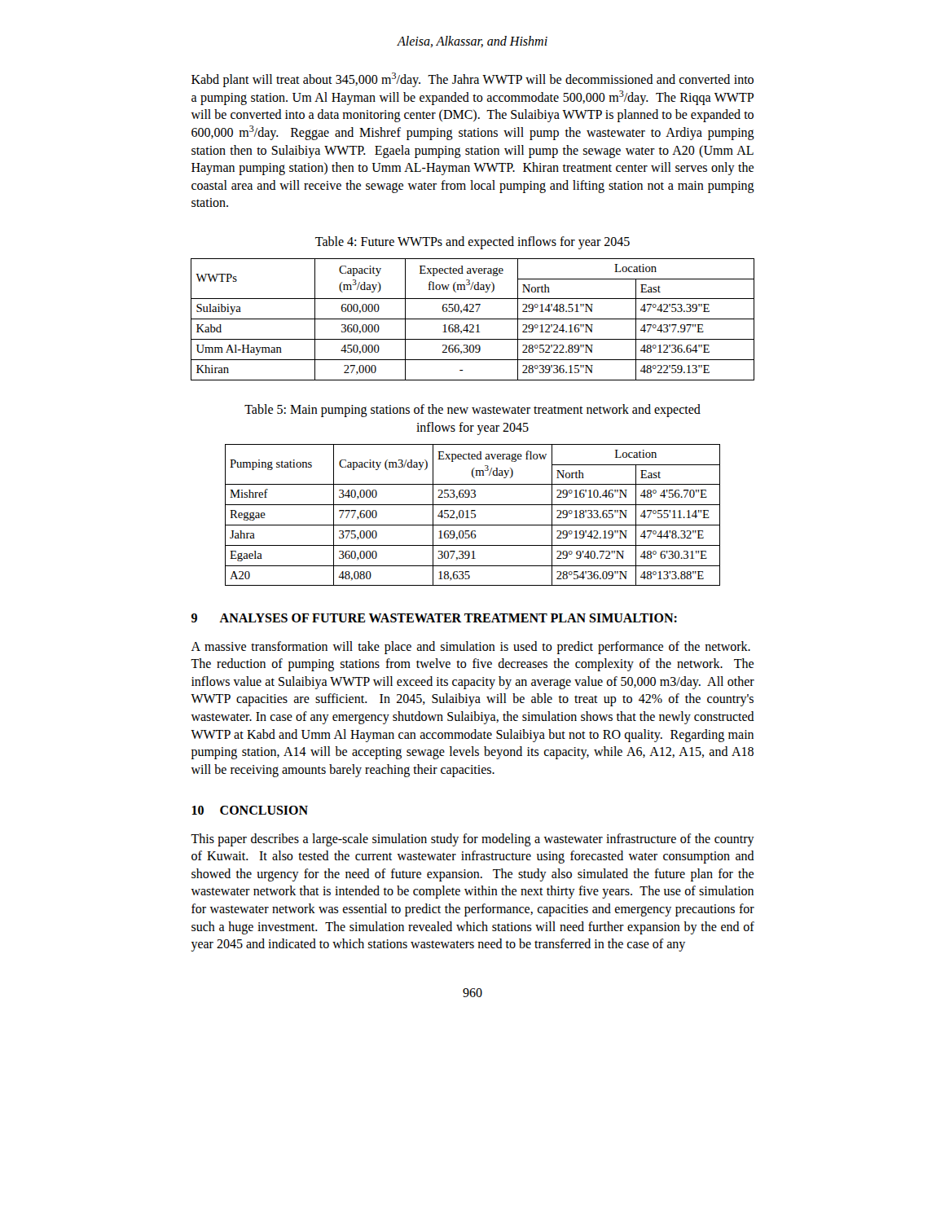Aleisa, Alkassar, and Hishmi
Kabd plant will treat about 345,000 m3/day. The Jahra WWTP will be decommissioned and converted into a pumping station. Um Al Hayman will be expanded to accommodate 500,000 m3/day. The Riqqa WWTP will be converted into a data monitoring center (DMC). The Sulaibiya WWTP is planned to be expanded to 600,000 m3/day. Reggae and Mishref pumping stations will pump the wastewater to Ardiya pumping station then to Sulaibiya WWTP. Egaela pumping station will pump the sewage water to A20 (Umm AL Hayman pumping station) then to Umm AL-Hayman WWTP. Khiran treatment center will serves only the coastal area and will receive the sewage water from local pumping and lifting station not a main pumping station.
Table 4: Future WWTPs and expected inflows for year 2045
| WWTPs | Capacity (m 3 /day) | Expected average flow (m 3 /day) | Location |
| --- | --- | --- | --- |
| North | East |
| Sulaibiya | 600,000 | 650,427 | 29°14'48.51"N | 47°42'53.39"E |
| Kabd | 360,000 | 168,421 | 29°12'24.16"N | 47°43'7.97"E |
| Umm Al-Hayman | 450,000 | 266,309 | 28°52'22.89"N | 48°12'36.64"E |
| Khiran | 27,000 | - | 28°39'36.15"N | 48°22'59.13"E |
Table 5: Main pumping stations of the new wastewater treatment network and expected inflows for year 2045
| Pumping stations | Capacity (m3/day) | Expected average flow (m 3 /day) | Location |
| --- | --- | --- | --- |
| North | East |
| Mishref | 340,000 | 253,693 | 29°16'10.46"N | 48° 4'56.70"E |
| Reggae | 777,600 | 452,015 | 29°18'33.65"N | 47°55'11.14"E |
| Jahra | 375,000 | 169,056 | 29°19'42.19"N | 47°44'8.32"E |
| Egaela | 360,000 | 307,391 | 29° 9'40.72"N | 48° 6'30.31"E |
| A20 | 48,080 | 18,635 | 28°54'36.09"N | 48°13'3.88"E |
9 ANALYSES OF FUTURE WASTEWATER TREATMENT PLAN SIMUALTION:
A massive transformation will take place and simulation is used to predict performance of the network. The reduction of pumping stations from twelve to five decreases the complexity of the network. The inflows value at Sulaibiya WWTP will exceed its capacity by an average value of 50,000 m3/day. All other WWTP capacities are sufficient. In 2045, Sulaibiya will be able to treat up to 42% of the country's wastewater. In case of any emergency shutdown Sulaibiya, the simulation shows that the newly constructed WWTP at Kabd and Umm Al Hayman can accommodate Sulaibiya but not to RO quality. Regarding main pumping station, A14 will be accepting sewage levels beyond its capacity, while A6, A12, A15, and A18 will be receiving amounts barely reaching their capacities.
10 CONCLUSION
This paper describes a large-scale simulation study for modeling a wastewater infrastructure of the country of Kuwait. It also tested the current wastewater infrastructure using forecasted water consumption and showed the urgency for the need of future expansion. The study also simulated the future plan for the wastewater network that is intended to be complete within the next thirty five years. The use of simulation for wastewater network was essential to predict the performance, capacities and emergency precautions for such a huge investment. The simulation revealed which stations will need further expansion by the end of year 2045 and indicated to which stations wastewaters need to be transferred in the case of any
960